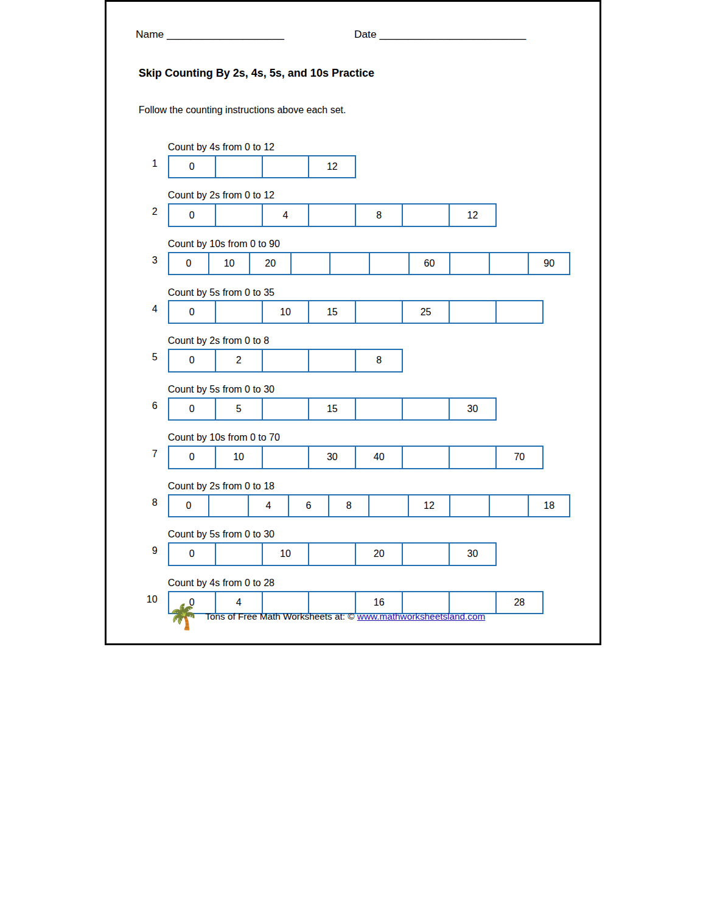Name ____________________
Date _________________________
Skip Counting By 2s, 4s, 5s, and 10s Practice
Follow the counting instructions above each set.
1
Count by 4s from 0 to 12
| 0 | | | 12 |
2
Count by 2s from 0 to 12
| 0 | | 4 | | 8 | | 12 |
3
Count by 10s from 0 to 90
| 0 | 10 | 20 | | | | 60 | | | 90 |
4
Count by 5s from 0 to 35
| 0 | | 10 | 15 | | 25 | | |
5
Count by 2s from 0 to 8
| 0 | 2 | | | 8 |
6
Count by 5s from 0 to 30
| 0 | 5 | | 15 | | | 30 |
7
Count by 10s from 0 to 70
| 0 | 10 | | 30 | 40 | | | 70 |
8
Count by 2s from 0 to 18
| 0 | | 4 | 6 | 8 | | 12 | | | 18 |
9
Count by 5s from 0 to 30
| 0 | | 10 | | 20 | | 30 |
10
Count by 4s from 0 to 28
| 0 | 4 | | | 16 | | | 28 |
🌴 Tons of Free Math Worksheets at: © www.mathworksheetsland.com